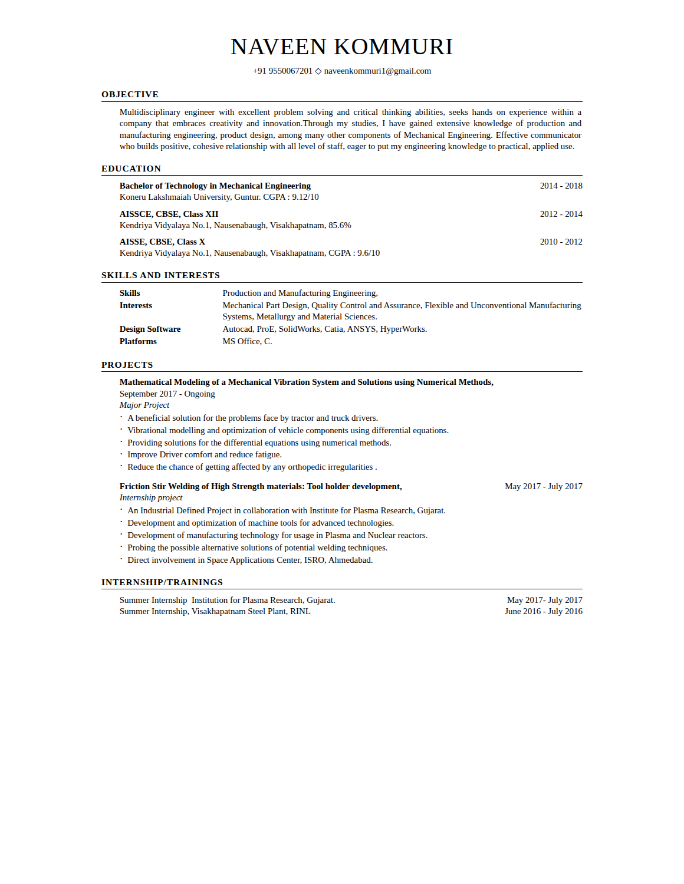NAVEEN KOMMURI
+91 9550067201 ◇ naveenkommuri1@gmail.com
OBJECTIVE
Multidisciplinary engineer with excellent problem solving and critical thinking abilities, seeks hands on experience within a company that embraces creativity and innovation.Through my studies, I have gained extensive knowledge of production and manufacturing engineering, product design, among many other components of Mechanical Engineering. Effective communicator who builds positive, cohesive relationship with all level of staff, eager to put my engineering knowledge to practical, applied use.
EDUCATION
Bachelor of Technology in Mechanical Engineering 2014 - 2018
Koneru Lakshmaiah University, Guntur. CGPA : 9.12/10
AISSCE, CBSE, Class XII 2012 - 2014
Kendriya Vidyalaya No.1, Nausenabaugh, Visakhapatnam, 85.6%
AISSE, CBSE, Class X 2010 - 2012
Kendriya Vidyalaya No.1, Nausenabaugh, Visakhapatnam, CGPA : 9.6/10
SKILLS AND INTERESTS
| Skills | Production and Manufacturing Engineering, |
| Interests | Mechanical Part Design, Quality Control and Assurance, Flexible and Unconventional Manufacturing Systems, Metallurgy and Material Sciences. |
| Design Software | Autocad, ProE, SolidWorks, Catia, ANSYS, HyperWorks. |
| Platforms | MS Office, C. |
PROJECTS
Mathematical Modeling of a Mechanical Vibration System and Solutions using Numerical Methods,
September 2017 - Ongoing
Major Project
A beneficial solution for the problems face by tractor and truck drivers.
Vibrational modelling and optimization of vehicle components using differential equations.
Providing solutions for the differential equations using numerical methods.
Improve Driver comfort and reduce fatigue.
Reduce the chance of getting affected by any orthopedic irregularities .
Friction Stir Welding of High Strength materials: Tool holder development, May 2017 - July 2017
Internship project
An Industrial Defined Project in collaboration with Institute for Plasma Research, Gujarat.
Development and optimization of machine tools for advanced technologies.
Development of manufacturing technology for usage in Plasma and Nuclear reactors.
Probing the possible alternative solutions of potential welding techniques.
Direct involvement in Space Applications Center, ISRO, Ahmedabad.
INTERNSHIP/TRAININGS
| Summer Internship Institution for Plasma Research, Gujarat. | May 2017- July 2017 |
| Summer Internship, Visakhapatnam Steel Plant, RINL | June 2016 - July 2016 |